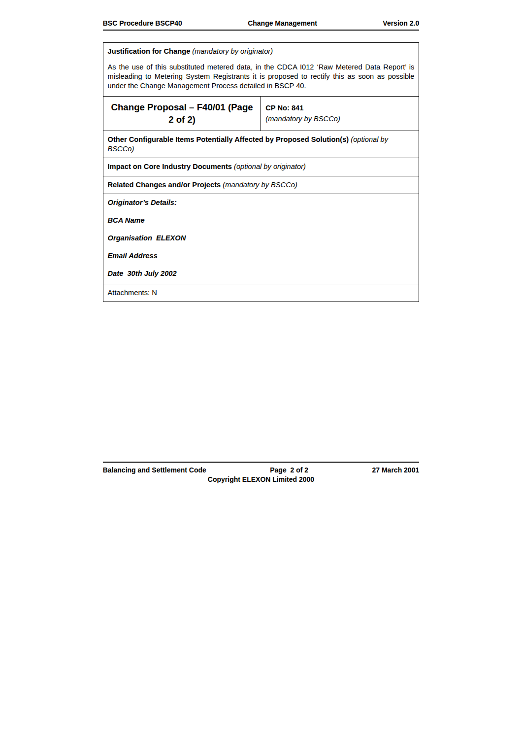BSC Procedure BSCP40
Change Management
Version 2.0
| Justification for Change (mandatory by originator) As the use of this substituted metered data, in the CDCA I012 ‘Raw Metered Data Report’ is misleading to Metering System Registrants it is proposed to rectify this as soon as possible under the Change Management Process detailed in BSCP 40. |
| Change Proposal – F40/01 (Page 2 of 2) | CP No: 841 (mandatory by BSCCo) |
| Other Configurable Items Potentially Affected by Proposed Solution(s) (optional by BSCCo) |
| Impact on Core Industry Documents (optional by originator) |
| Related Changes and/or Projects (mandatory by BSCCo) |
| Originator’s Details: BCA Name Organisation ELEXON Email Address Date 30th July 2002 |
| Attachments: N |
Balancing and Settlement Code
Page 2 of 2
27 March 2001
Copyright ELEXON Limited 2000